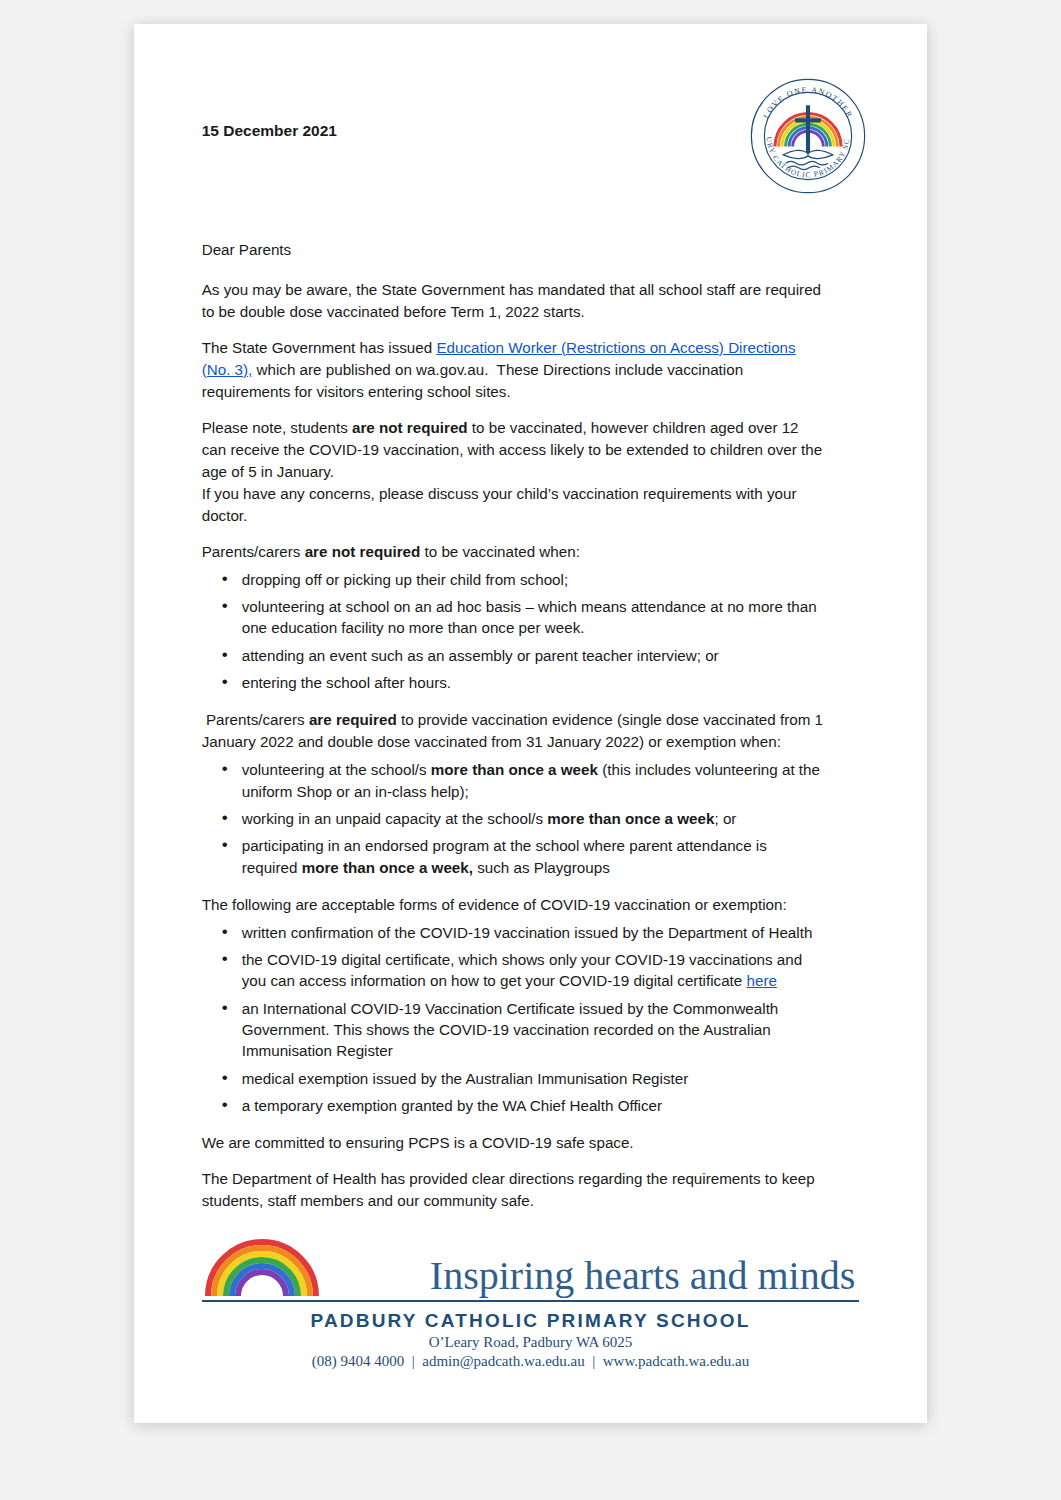LOVE ONE ANOTHER PADBURY CATHOLIC PRIMARY SCHOOL
15 December 2021
Dear Parents
As you may be aware, the State Government has mandated that all school staff are required to be double dose vaccinated before Term 1, 2022 starts.
The State Government has issued Education Worker (Restrictions on Access) Directions (No. 3), which are published on wa.gov.au. These Directions include vaccination requirements for visitors entering school sites.
Please note, students are not required to be vaccinated, however children aged over 12 can receive the COVID-19 vaccination, with access likely to be extended to children over the age of 5 in January.
If you have any concerns, please discuss your child’s vaccination requirements with your doctor.
Parents/carers are not required to be vaccinated when:
dropping off or picking up their child from school;
volunteering at school on an ad hoc basis – which means attendance at no more than one education facility no more than once per week.
attending an event such as an assembly or parent teacher interview; or
entering the school after hours.
Parents/carers are required to provide vaccination evidence (single dose vaccinated from 1 January 2022 and double dose vaccinated from 31 January 2022) or exemption when:
volunteering at the school/s more than once a week (this includes volunteering at the uniform Shop or an in-class help);
working in an unpaid capacity at the school/s more than once a week; or
participating in an endorsed program at the school where parent attendance is required more than once a week, such as Playgroups
The following are acceptable forms of evidence of COVID-19 vaccination or exemption:
written confirmation of the COVID-19 vaccination issued by the Department of Health
the COVID-19 digital certificate, which shows only your COVID-19 vaccinations and you can access information on how to get your COVID-19 digital certificate here
an International COVID-19 Vaccination Certificate issued by the Commonwealth Government. This shows the COVID-19 vaccination recorded on the Australian Immunisation Register
medical exemption issued by the Australian Immunisation Register
a temporary exemption granted by the WA Chief Health Officer
We are committed to ensuring PCPS is a COVID-19 safe space.
The Department of Health has provided clear directions regarding the requirements to keep students, staff members and our community safe.
Inspiring hearts and minds
PADBURY CATHOLIC PRIMARY SCHOOL
O’Leary Road, Padbury WA 6025
(08) 9404 4000 | admin@padcath.wa.edu.au | www.padcath.wa.edu.au